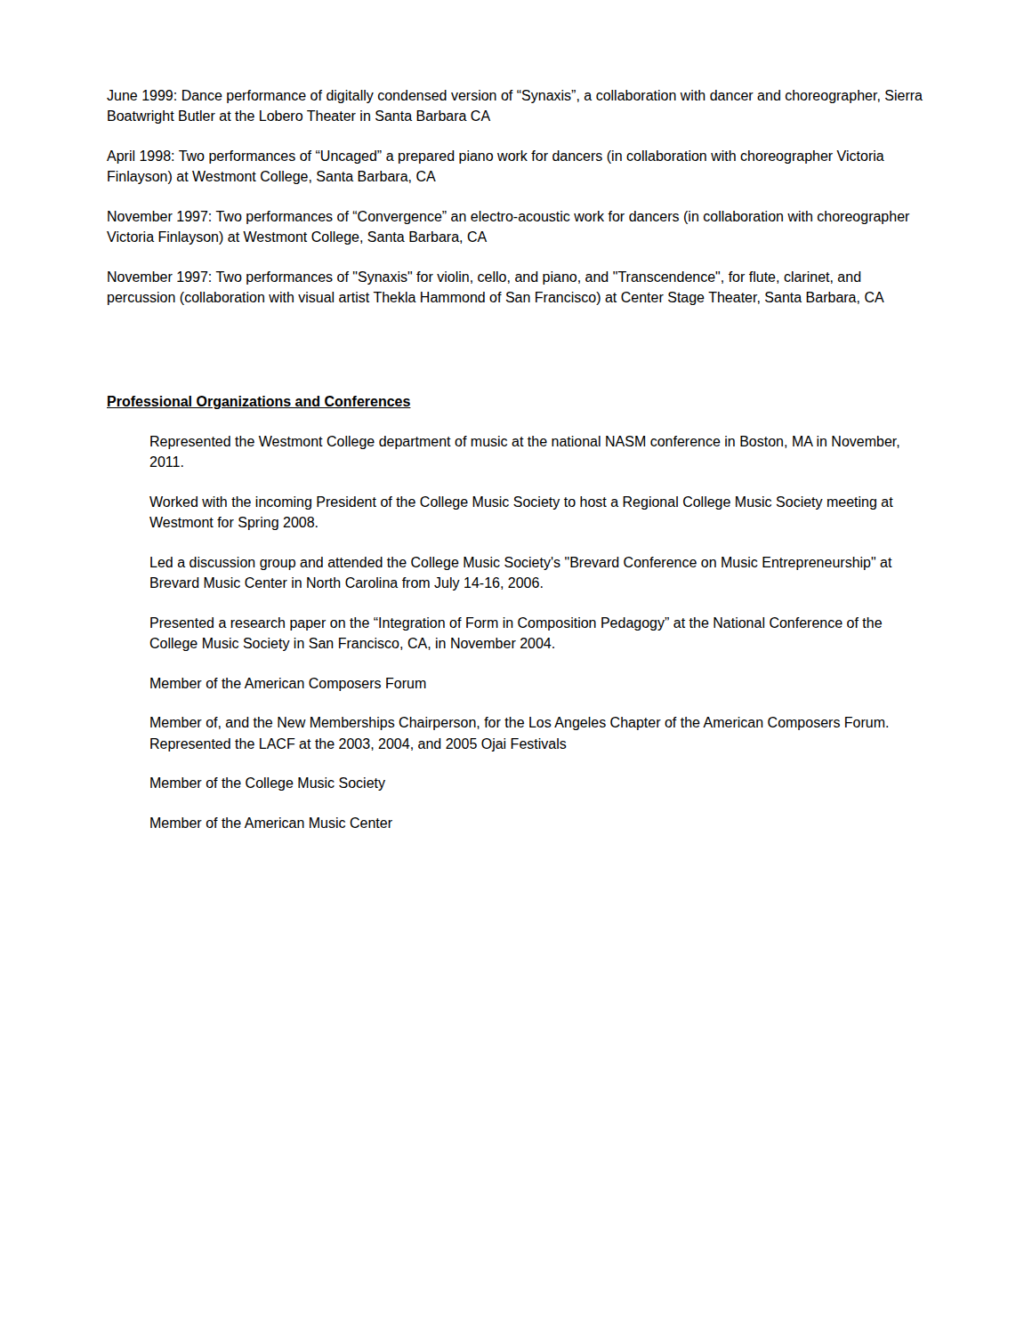June 1999: Dance performance of digitally condensed version of “Synaxis”, a collaboration with dancer and choreographer, Sierra Boatwright Butler at the Lobero Theater in Santa Barbara CA
April 1998: Two performances of “Uncaged” a prepared piano work for dancers (in collaboration with choreographer Victoria Finlayson) at Westmont College, Santa Barbara, CA
November 1997: Two performances of “Convergence” an electro-acoustic work for dancers (in collaboration with choreographer Victoria Finlayson) at Westmont College, Santa Barbara, CA
November 1997: Two performances of "Synaxis" for violin, cello, and piano, and "Transcendence", for flute, clarinet, and percussion (collaboration with visual artist Thekla Hammond of San Francisco) at Center Stage Theater, Santa Barbara, CA
Professional Organizations and Conferences
Represented the Westmont College department of music at the national NASM conference in Boston, MA in November, 2011.
Worked with the incoming President of the College Music Society to host a Regional College Music Society meeting at Westmont for Spring 2008.
Led a discussion group and attended the College Music Society's "Brevard Conference on Music Entrepreneurship" at Brevard Music Center in North Carolina from July 14-16, 2006.
Presented a research paper on the “Integration of Form in Composition Pedagogy” at the National Conference of the College Music Society in San Francisco, CA, in November 2004.
Member of the American Composers Forum
Member of, and the New Memberships Chairperson, for the Los Angeles Chapter of the American Composers Forum. Represented the LACF at the 2003, 2004, and 2005 Ojai Festivals
Member of the College Music Society
Member of the American Music Center